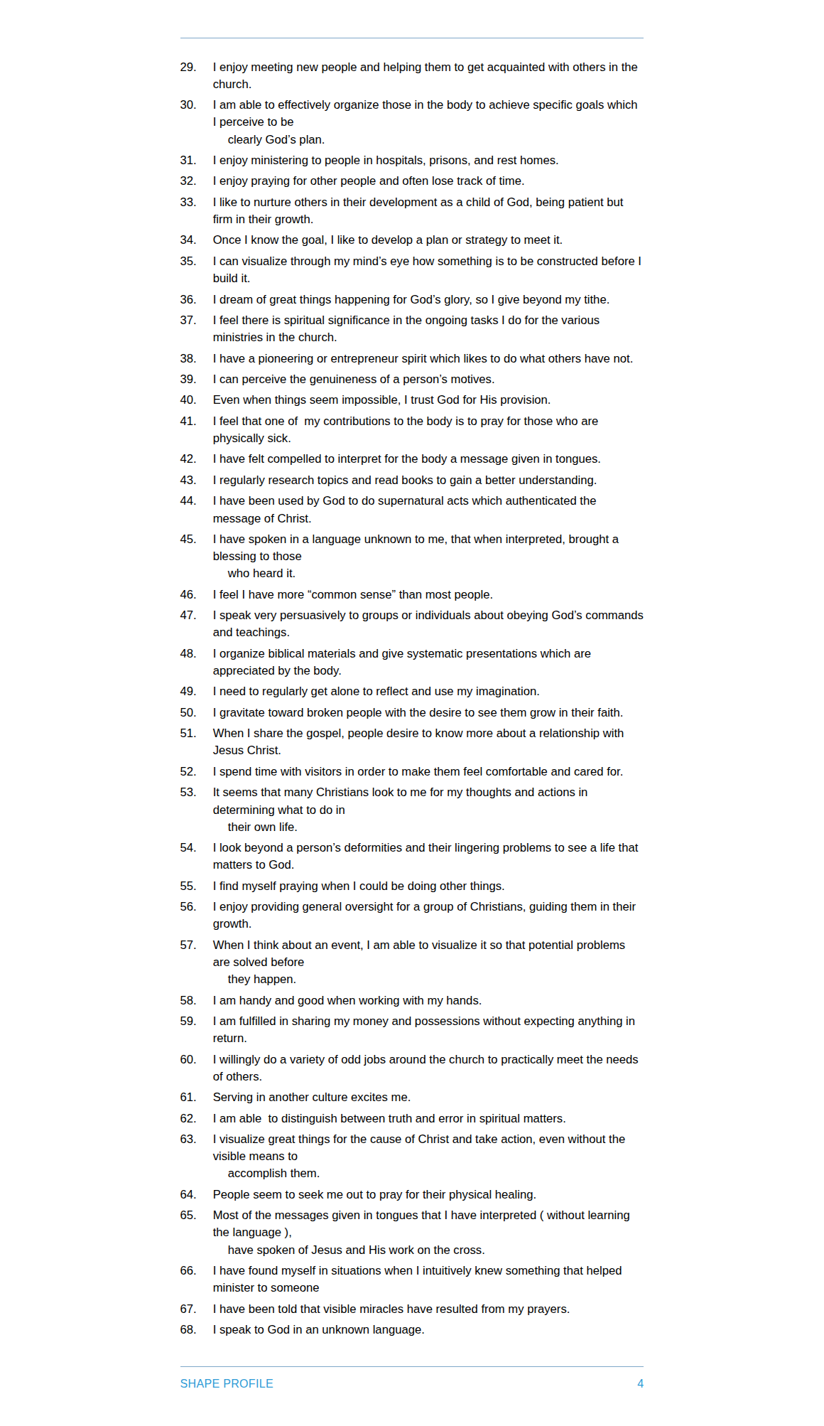29. I enjoy meeting new people and helping them to get acquainted with others in the church.
30. I am able to effectively organize those in the body to achieve specific goals which I perceive to beclearly God’s plan.
31. I enjoy ministering to people in hospitals, prisons, and rest homes.
32. I enjoy praying for other people and often lose track of time.
33. I like to nurture others in their development as a child of God, being patient but firm in their growth.
34. Once I know the goal, I like to develop a plan or strategy to meet it.
35. I can visualize through my mind’s eye how something is to be constructed before I build it.
36. I dream of great things happening for God’s glory, so I give beyond my tithe.
37. I feel there is spiritual significance in the ongoing tasks I do for the various ministries in the church.
38. I have a pioneering or entrepreneur spirit which likes to do what others have not.
39. I can perceive the genuineness of a person’s motives.
40. Even when things seem impossible, I trust God for His provision.
41. I feel that one of my contributions to the body is to pray for those who are physically sick.
42. I have felt compelled to interpret for the body a message given in tongues.
43. I regularly research topics and read books to gain a better understanding.
44. I have been used by God to do supernatural acts which authenticated the message of Christ.
45. I have spoken in a language unknown to me, that when interpreted, brought a blessing to thosewho heard it.
46. I feel I have more “common sense” than most people.
47. I speak very persuasively to groups or individuals about obeying God’s commands and teachings.
48. I organize biblical materials and give systematic presentations which are appreciated by the body.
49. I need to regularly get alone to reflect and use my imagination.
50. I gravitate toward broken people with the desire to see them grow in their faith.
51. When I share the gospel, people desire to know more about a relationship with Jesus Christ.
52. I spend time with visitors in order to make them feel comfortable and cared for.
53. It seems that many Christians look to me for my thoughts and actions in determining what to do intheir own life.
54. I look beyond a person’s deformities and their lingering problems to see a life that matters to God.
55. I find myself praying when I could be doing other things.
56. I enjoy providing general oversight for a group of Christians, guiding them in their growth.
57. When I think about an event, I am able to visualize it so that potential problems are solved beforethey happen.
58. I am handy and good when working with my hands.
59. I am fulfilled in sharing my money and possessions without expecting anything in return.
60. I willingly do a variety of odd jobs around the church to practically meet the needs of others.
61. Serving in another culture excites me.
62. I am able to distinguish between truth and error in spiritual matters.
63. I visualize great things for the cause of Christ and take action, even without the visible means toaccomplish them.
64. People seem to seek me out to pray for their physical healing.
65. Most of the messages given in tongues that I have interpreted ( without learning the language ),have spoken of Jesus and His work on the cross.
66. I have found myself in situations when I intuitively knew something that helped minister to someone
67. I have been told that visible miracles have resulted from my prayers.
68. I speak to God in an unknown language.
SHAPE PROFILE 4